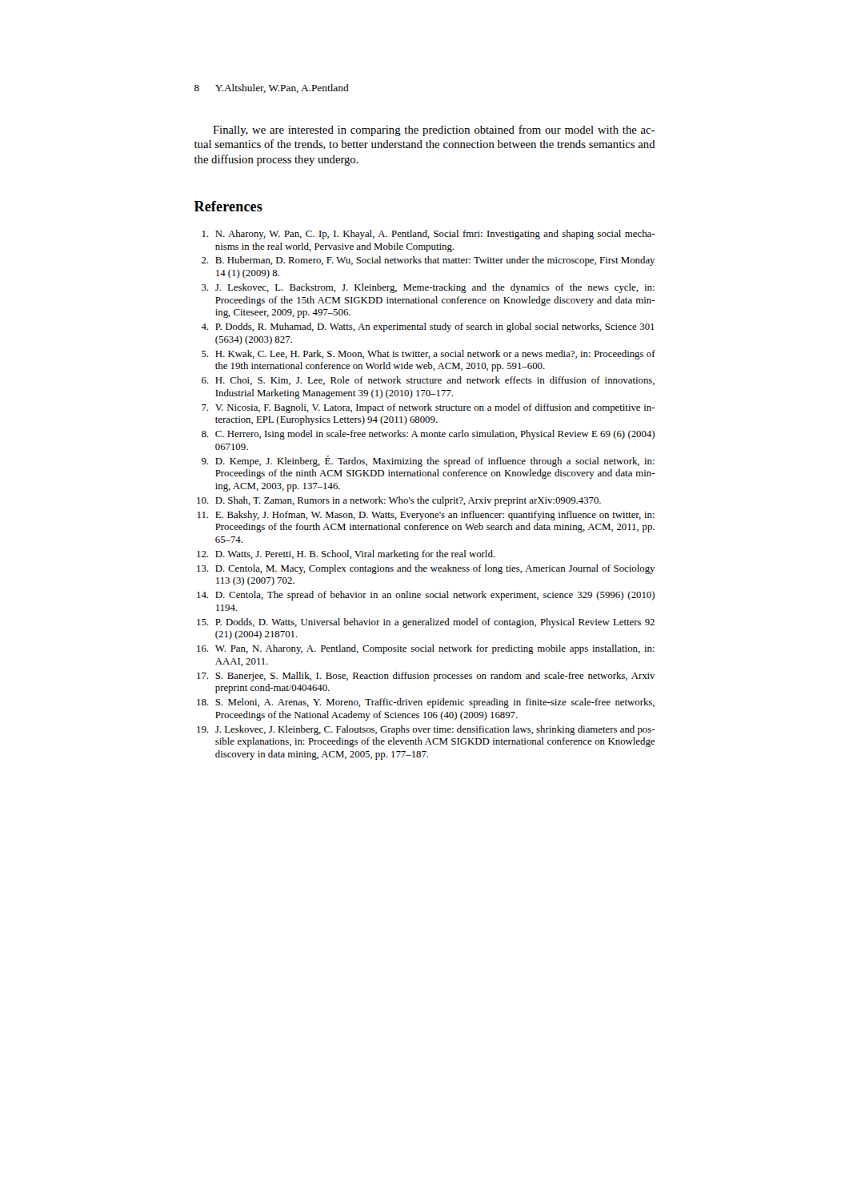8 Y.Altshuler, W.Pan, A.Pentland
Finally, we are interested in comparing the prediction obtained from our model with the actual semantics of the trends, to better understand the connection between the trends semantics and the diffusion process they undergo.
References
1. N. Aharony, W. Pan, C. Ip, I. Khayal, A. Pentland, Social fmri: Investigating and shaping social mechanisms in the real world, Pervasive and Mobile Computing.
2. B. Huberman, D. Romero, F. Wu, Social networks that matter: Twitter under the microscope, First Monday 14 (1) (2009) 8.
3. J. Leskovec, L. Backstrom, J. Kleinberg, Meme-tracking and the dynamics of the news cycle, in: Proceedings of the 15th ACM SIGKDD international conference on Knowledge discovery and data mining, Citeseer, 2009, pp. 497–506.
4. P. Dodds, R. Muhamad, D. Watts, An experimental study of search in global social networks, Science 301 (5634) (2003) 827.
5. H. Kwak, C. Lee, H. Park, S. Moon, What is twitter, a social network or a news media?, in: Proceedings of the 19th international conference on World wide web, ACM, 2010, pp. 591–600.
6. H. Choi, S. Kim, J. Lee, Role of network structure and network effects in diffusion of innovations, Industrial Marketing Management 39 (1) (2010) 170–177.
7. V. Nicosia, F. Bagnoli, V. Latora, Impact of network structure on a model of diffusion and competitive interaction, EPL (Europhysics Letters) 94 (2011) 68009.
8. C. Herrero, Ising model in scale-free networks: A monte carlo simulation, Physical Review E 69 (6) (2004) 067109.
9. D. Kempe, J. Kleinberg, É. Tardos, Maximizing the spread of influence through a social network, in: Proceedings of the ninth ACM SIGKDD international conference on Knowledge discovery and data mining, ACM, 2003, pp. 137–146.
10. D. Shah, T. Zaman, Rumors in a network: Who's the culprit?, Arxiv preprint arXiv:0909.4370.
11. E. Bakshy, J. Hofman, W. Mason, D. Watts, Everyone's an influencer: quantifying influence on twitter, in: Proceedings of the fourth ACM international conference on Web search and data mining, ACM, 2011, pp. 65–74.
12. D. Watts, J. Peretti, H. B. School, Viral marketing for the real world.
13. D. Centola, M. Macy, Complex contagions and the weakness of long ties, American Journal of Sociology 113 (3) (2007) 702.
14. D. Centola, The spread of behavior in an online social network experiment, science 329 (5996) (2010) 1194.
15. P. Dodds, D. Watts, Universal behavior in a generalized model of contagion, Physical Review Letters 92 (21) (2004) 218701.
16. W. Pan, N. Aharony, A. Pentland, Composite social network for predicting mobile apps installation, in: AAAI, 2011.
17. S. Banerjee, S. Mallik, I. Bose, Reaction diffusion processes on random and scale-free networks, Arxiv preprint cond-mat/0404640.
18. S. Meloni, A. Arenas, Y. Moreno, Traffic-driven epidemic spreading in finite-size scale-free networks, Proceedings of the National Academy of Sciences 106 (40) (2009) 16897.
19. J. Leskovec, J. Kleinberg, C. Faloutsos, Graphs over time: densification laws, shrinking diameters and possible explanations, in: Proceedings of the eleventh ACM SIGKDD international conference on Knowledge discovery in data mining, ACM, 2005, pp. 177–187.